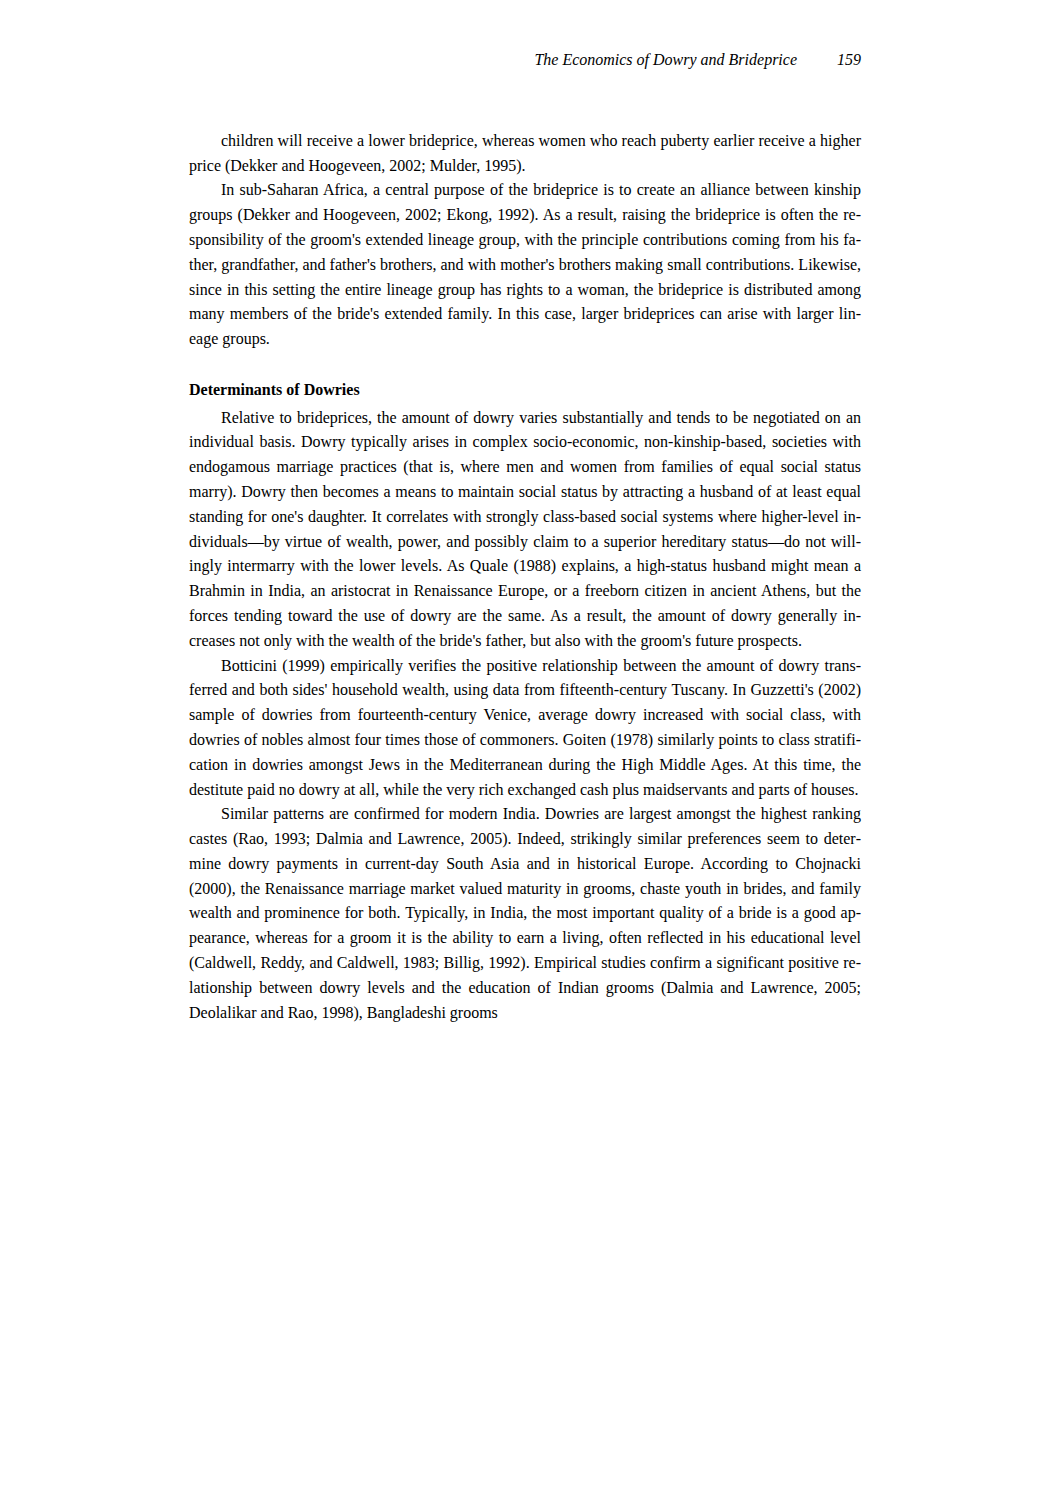The Economics of Dowry and Brideprice 159
children will receive a lower brideprice, whereas women who reach puberty earlier receive a higher price (Dekker and Hoogeveen, 2002; Mulder, 1995).
In sub-Saharan Africa, a central purpose of the brideprice is to create an alliance between kinship groups (Dekker and Hoogeveen, 2002; Ekong, 1992). As a result, raising the brideprice is often the responsibility of the groom's extended lineage group, with the principle contributions coming from his father, grandfather, and father's brothers, and with mother's brothers making small contributions. Likewise, since in this setting the entire lineage group has rights to a woman, the brideprice is distributed among many members of the bride's extended family. In this case, larger brideprices can arise with larger lineage groups.
Determinants of Dowries
Relative to brideprices, the amount of dowry varies substantially and tends to be negotiated on an individual basis. Dowry typically arises in complex socio-economic, non-kinship-based, societies with endogamous marriage practices (that is, where men and women from families of equal social status marry). Dowry then becomes a means to maintain social status by attracting a husband of at least equal standing for one's daughter. It correlates with strongly class-based social systems where higher-level individuals—by virtue of wealth, power, and possibly claim to a superior hereditary status—do not willingly intermarry with the lower levels. As Quale (1988) explains, a high-status husband might mean a Brahmin in India, an aristocrat in Renaissance Europe, or a freeborn citizen in ancient Athens, but the forces tending toward the use of dowry are the same. As a result, the amount of dowry generally increases not only with the wealth of the bride's father, but also with the groom's future prospects.
Botticini (1999) empirically verifies the positive relationship between the amount of dowry transferred and both sides' household wealth, using data from fifteenth-century Tuscany. In Guzzetti's (2002) sample of dowries from fourteenth-century Venice, average dowry increased with social class, with dowries of nobles almost four times those of commoners. Goiten (1978) similarly points to class stratification in dowries amongst Jews in the Mediterranean during the High Middle Ages. At this time, the destitute paid no dowry at all, while the very rich exchanged cash plus maidservants and parts of houses.
Similar patterns are confirmed for modern India. Dowries are largest amongst the highest ranking castes (Rao, 1993; Dalmia and Lawrence, 2005). Indeed, strikingly similar preferences seem to determine dowry payments in current-day South Asia and in historical Europe. According to Chojnacki (2000), the Renaissance marriage market valued maturity in grooms, chaste youth in brides, and family wealth and prominence for both. Typically, in India, the most important quality of a bride is a good appearance, whereas for a groom it is the ability to earn a living, often reflected in his educational level (Caldwell, Reddy, and Caldwell, 1983; Billig, 1992). Empirical studies confirm a significant positive relationship between dowry levels and the education of Indian grooms (Dalmia and Lawrence, 2005; Deolalikar and Rao, 1998), Bangladeshi grooms